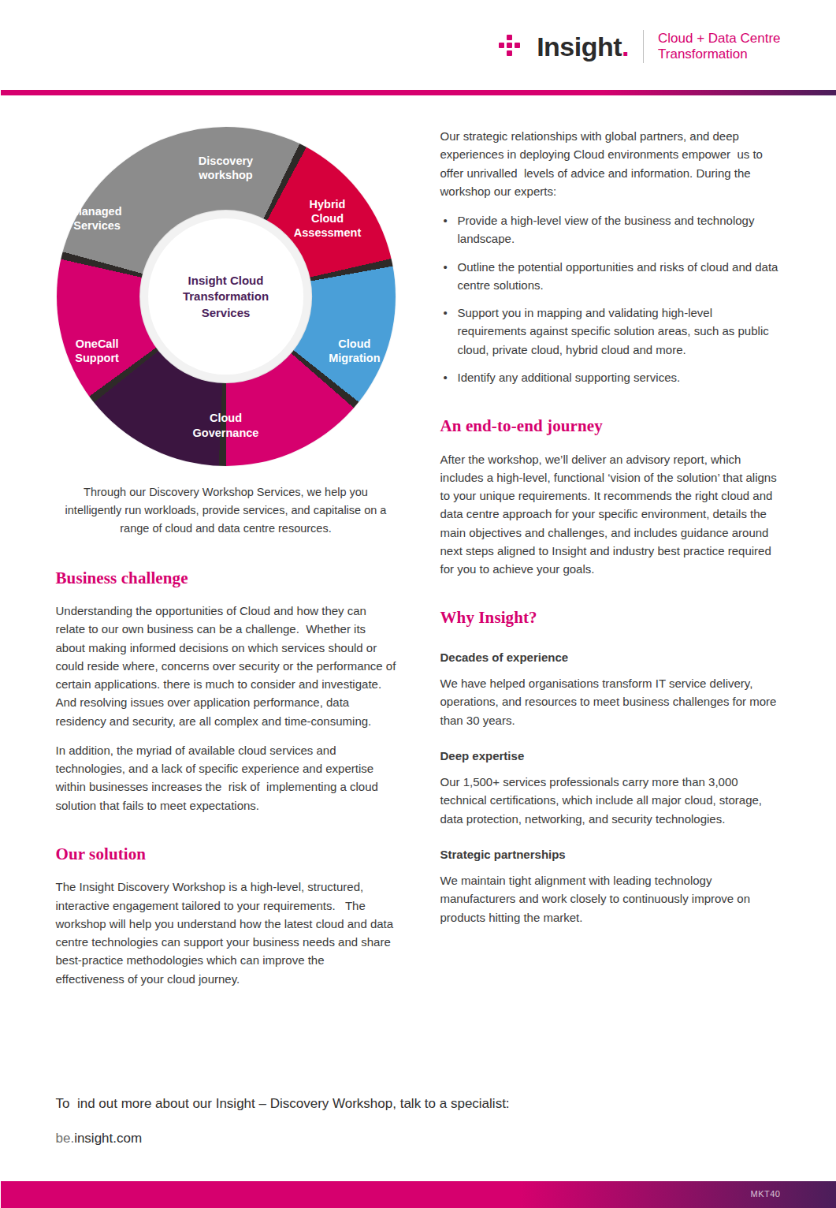Insight.
Cloud + Data Centre
Transformation
Insight Cloud
Transformation
Services
Discovery
workshop
Hybrid
Cloud
Assessment
Cloud
Migration
Cloud
Governance
OneCall
Support
Managed
Services
Through our Discovery Workshop Services, we help you intelligently run workloads, provide services, and capitalise on a range of cloud and data centre resources.
Business challenge
Understanding the opportunities of Cloud and how they can relate to our own business can be a challenge. Whether its about making informed decisions on which services should or could reside where, concerns over security or the performance of certain applications. there is much to consider and investigate. And resolving issues over application performance, data residency and security, are all complex and time-consuming.
In addition, the myriad of available cloud services and technologies, and a lack of specific experience and expertise within businesses increases the risk of implementing a cloud solution that fails to meet expectations.
Our solution
The Insight Discovery Workshop is a high-level, structured, interactive engagement tailored to your requirements. The workshop will help you understand how the latest cloud and data centre technologies can support your business needs and share best-practice methodologies which can improve the effectiveness of your cloud journey.
Our strategic relationships with global partners, and deep experiences in deploying Cloud environments empower us to offer unrivalled levels of advice and information. During the workshop our experts:
Provide a high-level view of the business and technology landscape.
Outline the potential opportunities and risks of cloud and data centre solutions.
Support you in mapping and validating high-level requirements against specific solution areas, such as public cloud, private cloud, hybrid cloud and more.
Identify any additional supporting services.
An end-to-end journey
After the workshop, we’ll deliver an advisory report, which includes a high-level, functional ‘vision of the solution’ that aligns to your unique requirements. It recommends the right cloud and data centre approach for your specific environment, details the main objectives and challenges, and includes guidance around next steps aligned to Insight and industry best practice required for you to achieve your goals.
Why Insight?
Decades of experience
We have helped organisations transform IT service delivery, operations, and resources to meet business challenges for more than 30 years.
Deep expertise
Our 1,500+ services professionals carry more than 3,000 technical certifications, which include all major cloud, storage, data protection, networking, and security technologies.
Strategic partnerships
We maintain tight alignment with leading technology manufacturers and work closely to continuously improve on products hitting the market.
To ind out more about our Insight – Discovery Workshop, talk to a specialist:
be. insight.com
MKT40